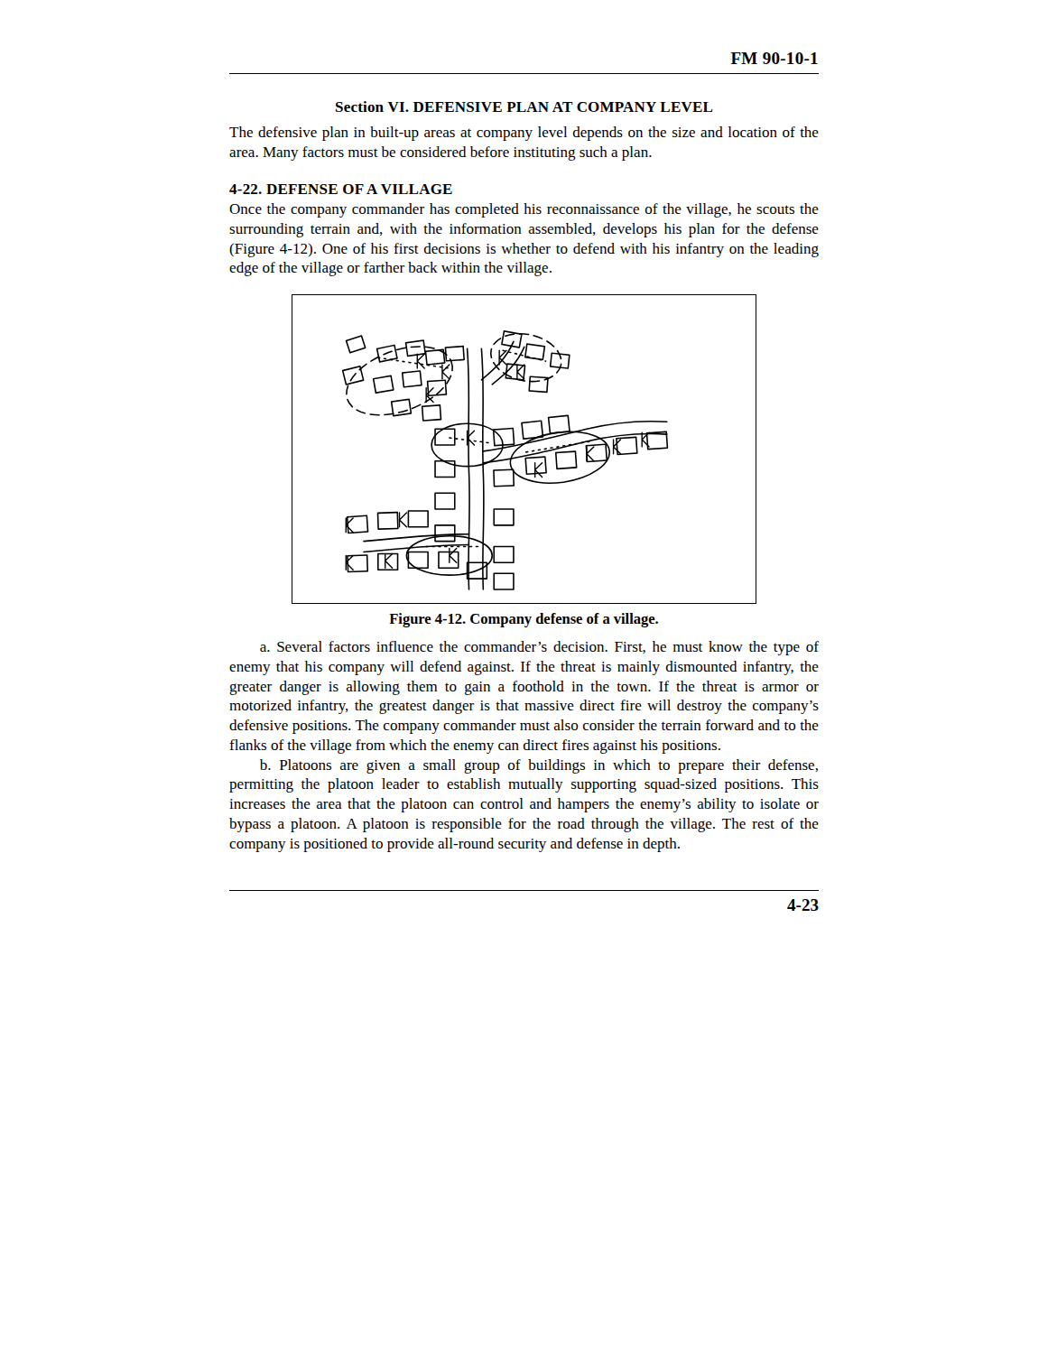FM 90-10-1
Section VI. DEFENSIVE PLAN AT COMPANY LEVEL
The defensive plan in built-up areas at company level depends on the size and location of the area. Many factors must be considered before instituting such a plan.
4-22. DEFENSE OF A VILLAGE
Once the company commander has completed his reconnaissance of the village, he scouts the surrounding terrain and, with the information assembled, develops his plan for the defense (Figure 4-12). One of his first decisions is whether to defend with his infantry on the leading edge of the village or farther back within the village.
Figure 4-12. Company defense of a village.
a. Several factors influence the commander’s decision. First, he must know the type of enemy that his company will defend against. If the threat is mainly dismounted infantry, the greater danger is allowing them to gain a foothold in the town. If the threat is armor or motorized infantry, the greatest danger is that massive direct fire will destroy the company’s defensive positions. The company commander must also consider the terrain forward and to the flanks of the village from which the enemy can direct fires against his positions.
b. Platoons are given a small group of buildings in which to prepare their defense, permitting the platoon leader to establish mutually supporting squad-sized positions. This increases the area that the platoon can control and hampers the enemy’s ability to isolate or bypass a platoon. A platoon is responsible for the road through the village. The rest of the company is positioned to provide all-round security and defense in depth.
4-23